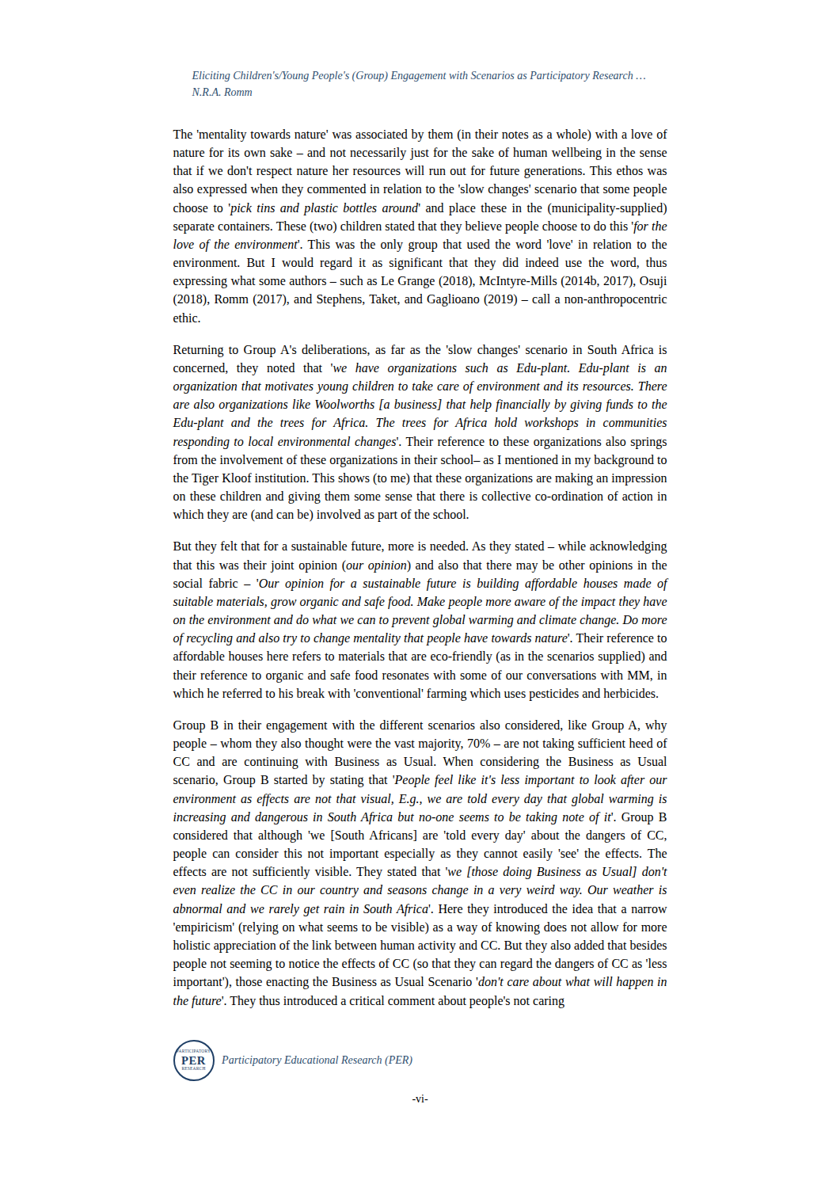Eliciting Children's/Young People's (Group) Engagement with Scenarios as Participatory Research … N.R.A. Romm
The 'mentality towards nature' was associated by them (in their notes as a whole) with a love of nature for its own sake – and not necessarily just for the sake of human wellbeing in the sense that if we don't respect nature her resources will run out for future generations. This ethos was also expressed when they commented in relation to the 'slow changes' scenario that some people choose to 'pick tins and plastic bottles around' and place these in the (municipality-supplied) separate containers. These (two) children stated that they believe people choose to do this 'for the love of the environment'. This was the only group that used the word 'love' in relation to the environment. But I would regard it as significant that they did indeed use the word, thus expressing what some authors – such as Le Grange (2018), McIntyre-Mills (2014b, 2017), Osuji (2018), Romm (2017), and Stephens, Taket, and Gaglioano (2019) – call a non-anthropocentric ethic.
Returning to Group A's deliberations, as far as the 'slow changes' scenario in South Africa is concerned, they noted that 'we have organizations such as Edu-plant. Edu-plant is an organization that motivates young children to take care of environment and its resources. There are also organizations like Woolworths [a business] that help financially by giving funds to the Edu-plant and the trees for Africa. The trees for Africa hold workshops in communities responding to local environmental changes'. Their reference to these organizations also springs from the involvement of these organizations in their school– as I mentioned in my background to the Tiger Kloof institution. This shows (to me) that these organizations are making an impression on these children and giving them some sense that there is collective co-ordination of action in which they are (and can be) involved as part of the school.
But they felt that for a sustainable future, more is needed. As they stated – while acknowledging that this was their joint opinion (our opinion) and also that there may be other opinions in the social fabric – 'Our opinion for a sustainable future is building affordable houses made of suitable materials, grow organic and safe food. Make people more aware of the impact they have on the environment and do what we can to prevent global warming and climate change. Do more of recycling and also try to change mentality that people have towards nature'. Their reference to affordable houses here refers to materials that are eco-friendly (as in the scenarios supplied) and their reference to organic and safe food resonates with some of our conversations with MM, in which he referred to his break with 'conventional' farming which uses pesticides and herbicides.
Group B in their engagement with the different scenarios also considered, like Group A, why people – whom they also thought were the vast majority, 70% – are not taking sufficient heed of CC and are continuing with Business as Usual. When considering the Business as Usual scenario, Group B started by stating that 'People feel like it's less important to look after our environment as effects are not that visual, E.g., we are told every day that global warming is increasing and dangerous in South Africa but no-one seems to be taking note of it'. Group B considered that although 'we [South Africans] are 'told every day' about the dangers of CC, people can consider this not important especially as they cannot easily 'see' the effects. The effects are not sufficiently visible. They stated that 'we [those doing Business as Usual] don't even realize the CC in our country and seasons change in a very weird way. Our weather is abnormal and we rarely get rain in South Africa'. Here they introduced the idea that a narrow 'empiricism' (relying on what seems to be visible) as a way of knowing does not allow for more holistic appreciation of the link between human activity and CC. But they also added that besides people not seeming to notice the effects of CC (so that they can regard the dangers of CC as 'less important'), those enacting the Business as Usual Scenario 'don't care about what will happen in the future'. They thus introduced a critical comment about people's not caring
PARTICIPATORY PER RESEARCH
Participatory Educational Research (PER)
-vi-